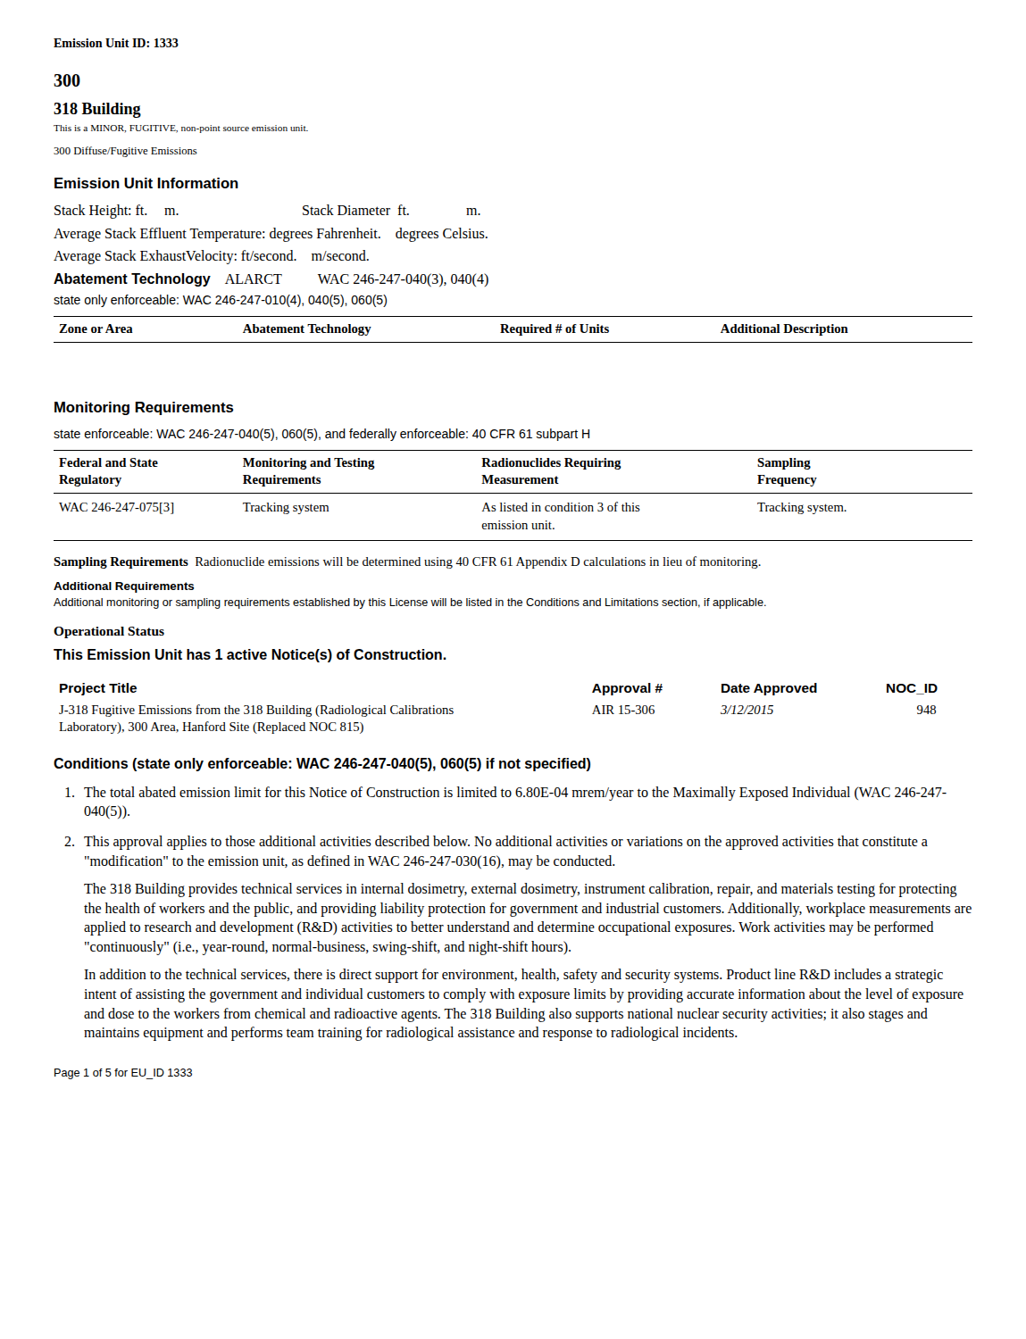Emission Unit ID: 1333
300
318 Building
This is a MINOR, FUGITIVE, non-point source emission unit.
300 Diffuse/Fugitive Emissions
Emission Unit Information
Stack Height: ft. m. Stack Diameter ft. m.
Average Stack Effluent Temperature: degrees Fahrenheit. degrees Celsius.
Average Stack ExhaustVelocity: ft/second. m/second.
Abatement Technology ALARCT WAC 246-247-040(3), 040(4)
state only enforceable: WAC 246-247-010(4), 040(5), 060(5)
| Zone or Area | Abatement Technology | Required # of Units | Additional Description |
| --- | --- | --- | --- |
Monitoring Requirements
state enforceable: WAC 246-247-040(5), 060(5), and federally enforceable: 40 CFR 61 subpart H
| Federal and State Regulatory | Monitoring and Testing Requirements | Radionuclides Requiring Measurement | Sampling Frequency |
| --- | --- | --- | --- |
| WAC 246-247-075[3] | Tracking system | As listed in condition 3 of this emission unit. | Tracking system. |
Sampling Requirements Radionuclide emissions will be determined using 40 CFR 61 Appendix D calculations in lieu of monitoring.
Additional Requirements
Additional monitoring or sampling requirements established by this License will be listed in the Conditions and Limitations section, if applicable.
Operational Status
This Emission Unit has 1 active Notice(s) of Construction.
| Project Title | Approval # | Date Approved | NOC_ID |
| --- | --- | --- | --- |
| J-318 Fugitive Emissions from the 318 Building (Radiological Calibrations Laboratory), 300 Area, Hanford Site (Replaced NOC 815) | AIR 15-306 | 3/12/2015 | 948 |
Conditions (state only enforceable: WAC 246-247-040(5), 060(5) if not specified)
The total abated emission limit for this Notice of Construction is limited to 6.80E-04 mrem/year to the Maximally Exposed Individual (WAC 246-247-040(5)).
This approval applies to those additional activities described below. No additional activities or variations on the approved activities that constitute a "modification" to the emission unit, as defined in WAC 246-247-030(16), may be conducted.
The 318 Building provides technical services in internal dosimetry, external dosimetry, instrument calibration, repair, and materials testing for protecting the health of workers and the public, and providing liability protection for government and industrial customers. Additionally, workplace measurements are applied to research and development (R&D) activities to better understand and determine occupational exposures. Work activities may be performed "continuously" (i.e., year-round, normal-business, swing-shift, and night-shift hours).
In addition to the technical services, there is direct support for environment, health, safety and security systems. Product line R&D includes a strategic intent of assisting the government and individual customers to comply with exposure limits by providing accurate information about the level of exposure and dose to the workers from chemical and radioactive agents. The 318 Building also supports national nuclear security activities; it also stages and maintains equipment and performs team training for radiological assistance and response to radiological incidents.
Page 1 of 5 for EU_ID 1333